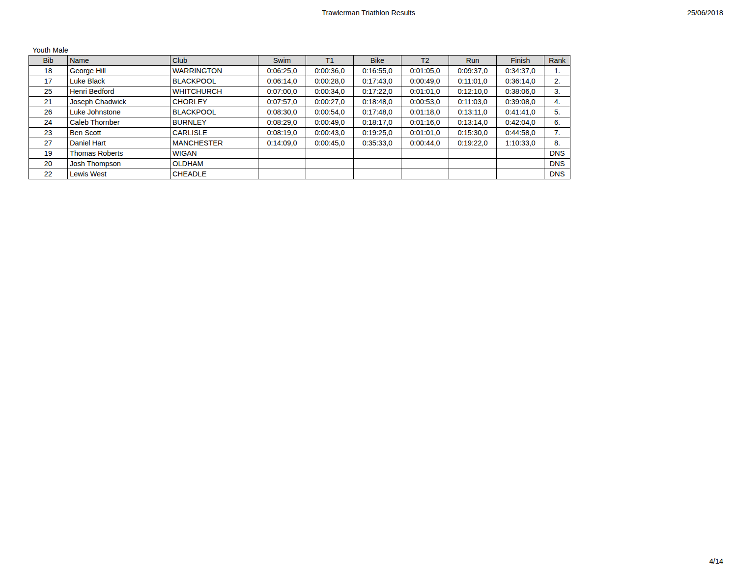Trawlerman Triathlon Results
25/06/2018
Youth Male
| Bib | Name | Club | Swim | T1 | Bike | T2 | Run | Finish | Rank |
| --- | --- | --- | --- | --- | --- | --- | --- | --- | --- |
| 18 | George Hill | WARRINGTON | 0:06:25,0 | 0:00:36,0 | 0:16:55,0 | 0:01:05,0 | 0:09:37,0 | 0:34:37,0 | 1. |
| 17 | Luke Black | BLACKPOOL | 0:06:14,0 | 0:00:28,0 | 0:17:43,0 | 0:00:49,0 | 0:11:01,0 | 0:36:14,0 | 2. |
| 25 | Henri Bedford | WHITCHURCH | 0:07:00,0 | 0:00:34,0 | 0:17:22,0 | 0:01:01,0 | 0:12:10,0 | 0:38:06,0 | 3. |
| 21 | Joseph Chadwick | CHORLEY | 0:07:57,0 | 0:00:27,0 | 0:18:48,0 | 0:00:53,0 | 0:11:03,0 | 0:39:08,0 | 4. |
| 26 | Luke Johnstone | BLACKPOOL | 0:08:30,0 | 0:00:54,0 | 0:17:48,0 | 0:01:18,0 | 0:13:11,0 | 0:41:41,0 | 5. |
| 24 | Caleb Thornber | BURNLEY | 0:08:29,0 | 0:00:49,0 | 0:18:17,0 | 0:01:16,0 | 0:13:14,0 | 0:42:04,0 | 6. |
| 23 | Ben Scott | CARLISLE | 0:08:19,0 | 0:00:43,0 | 0:19:25,0 | 0:01:01,0 | 0:15:30,0 | 0:44:58,0 | 7. |
| 27 | Daniel Hart | MANCHESTER | 0:14:09,0 | 0:00:45,0 | 0:35:33,0 | 0:00:44,0 | 0:19:22,0 | 1:10:33,0 | 8. |
| 19 | Thomas Roberts | WIGAN | | | | | | | DNS |
| 20 | Josh Thompson | OLDHAM | | | | | | | DNS |
| 22 | Lewis West | CHEADLE | | | | | | | DNS |
4/14